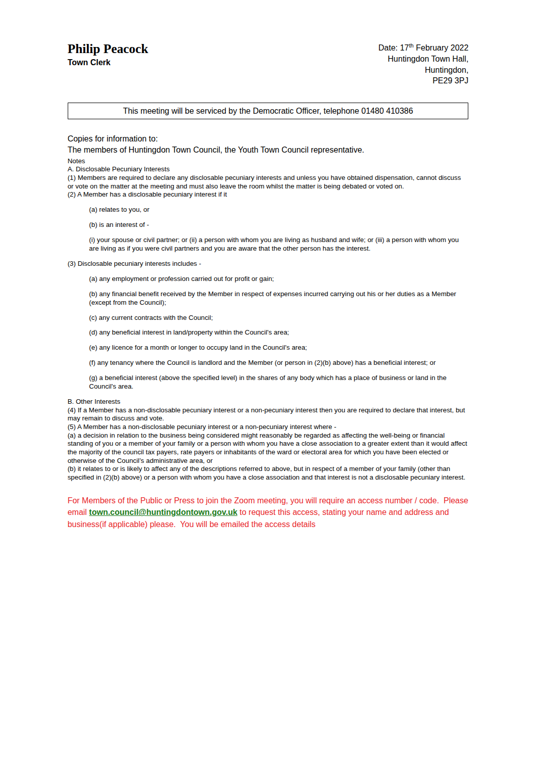Philip Peacock
Town Clerk
Date: 17th February 2022
Huntingdon Town Hall,
Huntingdon,
PE29 3PJ
This meeting will be serviced by the Democratic Officer, telephone 01480 410386
Copies for information to:
The members of Huntingdon Town Council, the Youth Town Council representative.
Notes
A. Disclosable Pecuniary Interests
(1) Members are required to declare any disclosable pecuniary interests and unless you have obtained dispensation, cannot discuss or vote on the matter at the meeting and must also leave the room whilst the matter is being debated or voted on.
(2) A Member has a disclosable pecuniary interest if it
(a) relates to you, or
(b) is an interest of -
(i) your spouse or civil partner; or (ii) a person with whom you are living as husband and wife; or (iii) a person with whom you are living as if you were civil partners and you are aware that the other person has the interest.
(3) Disclosable pecuniary interests includes -
(a) any employment or profession carried out for profit or gain;
(b) any financial benefit received by the Member in respect of expenses incurred carrying out his or her duties as a Member (except from the Council);
(c) any current contracts with the Council;
(d) any beneficial interest in land/property within the Council's area;
(e) any licence for a month or longer to occupy land in the Council's area;
(f) any tenancy where the Council is landlord and the Member (or person in (2)(b) above) has a beneficial interest; or
(g) a beneficial interest (above the specified level) in the shares of any body which has a place of business or land in the Council's area.
B. Other Interests
(4) If a Member has a non-disclosable pecuniary interest or a non-pecuniary interest then you are required to declare that interest, but may remain to discuss and vote.
(5) A Member has a non-disclosable pecuniary interest or a non-pecuniary interest where -
(a) a decision in relation to the business being considered might reasonably be regarded as affecting the well-being or financial standing of you or a member of your family or a person with whom you have a close association to a greater extent than it would affect the majority of the council tax payers, rate payers or inhabitants of the ward or electoral area for which you have been elected or otherwise of the Council’s administrative area, or
(b) it relates to or is likely to affect any of the descriptions referred to above, but in respect of a member of your family (other than specified in (2)(b) above) or a person with whom you have a close association and that interest is not a disclosable pecuniary interest.
For Members of the Public or Press to join the Zoom meeting, you will require an access number / code. Please email town.council@huntingdontown.gov.uk to request this access, stating your name and address and business(if applicable) please. You will be emailed the access details